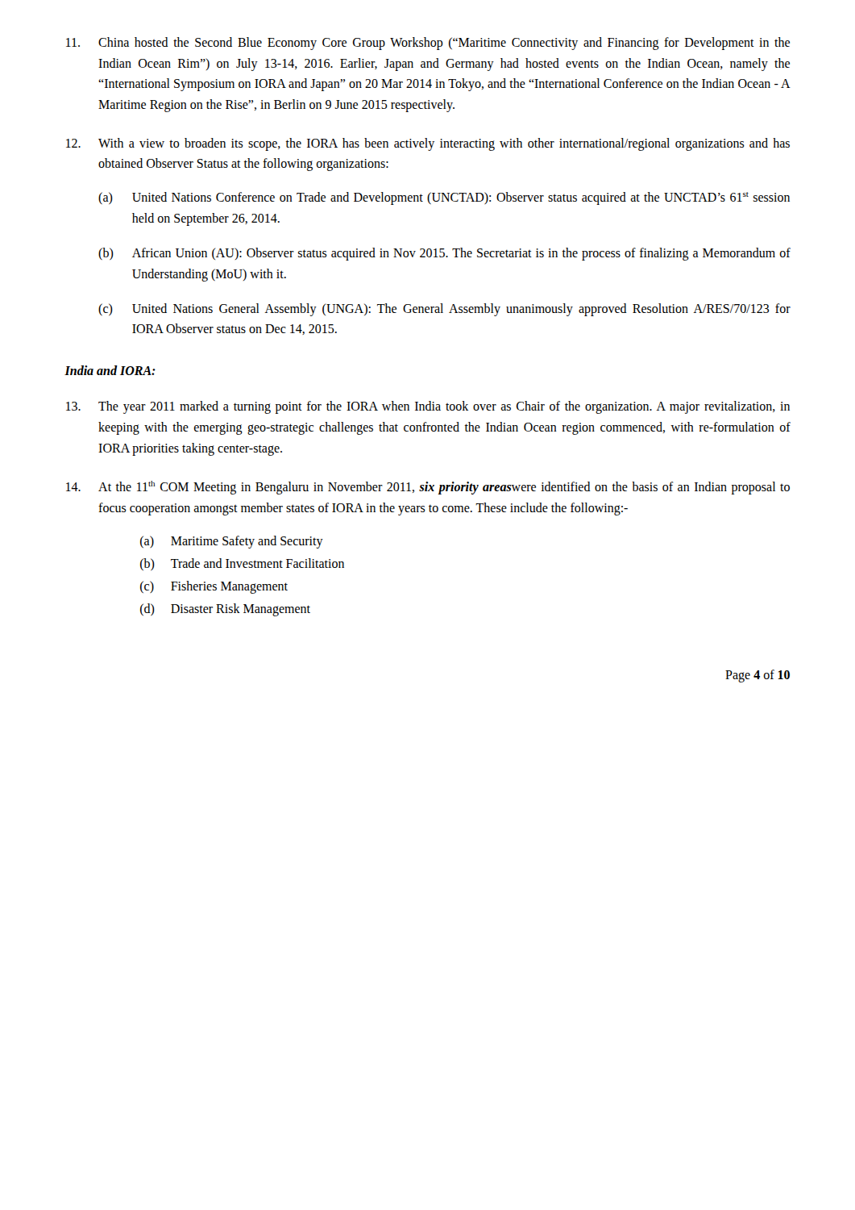China hosted the Second Blue Economy Core Group Workshop (“Maritime Connectivity and Financing for Development in the Indian Ocean Rim”) on July 13-14, 2016. Earlier, Japan and Germany had hosted events on the Indian Ocean, namely the “International Symposium on IORA and Japan” on 20 Mar 2014 in Tokyo, and the “International Conference on the Indian Ocean - A Maritime Region on the Rise”, in Berlin on 9 June 2015 respectively.
With a view to broaden its scope, the IORA has been actively interacting with other international/regional organizations and has obtained Observer Status at the following organizations:
(a) United Nations Conference on Trade and Development (UNCTAD): Observer status acquired at the UNCTAD’s 61st session held on September 26, 2014.
(b) African Union (AU): Observer status acquired in Nov 2015. The Secretariat is in the process of finalizing a Memorandum of Understanding (MoU) with it.
(c) United Nations General Assembly (UNGA): The General Assembly unanimously approved Resolution A/RES/70/123 for IORA Observer status on Dec 14, 2015.
India and IORA:
The year 2011 marked a turning point for the IORA when India took over as Chair of the organization. A major revitalization, in keeping with the emerging geo-strategic challenges that confronted the Indian Ocean region commenced, with re-formulation of IORA priorities taking center-stage.
At the 11th COM Meeting in Bengaluru in November 2011, six priority areaswere identified on the basis of an Indian proposal to focus cooperation amongst member states of IORA in the years to come. These include the following:-
(a) Maritime Safety and Security
(b) Trade and Investment Facilitation
(c) Fisheries Management
(d) Disaster Risk Management
Page 4 of 10